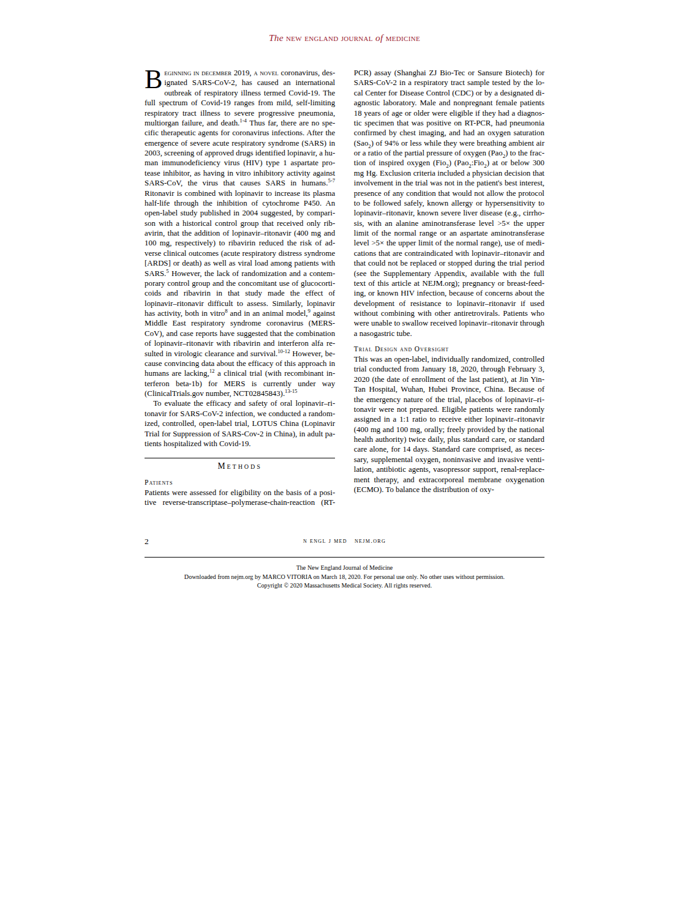The new england journal of medicine
Beginning in december 2019, a novel coronavirus, designated SARS-CoV-2, has caused an international outbreak of respiratory illness termed Covid-19. The full spectrum of Covid-19 ranges from mild, self-limiting respiratory tract illness to severe progressive pneumonia, multiorgan failure, and death.1-4 Thus far, there are no specific therapeutic agents for coronavirus infections. After the emergence of severe acute respiratory syndrome (SARS) in 2003, screening of approved drugs identified lopinavir, a human immunodeficiency virus (HIV) type 1 aspartate protease inhibitor, as having in vitro inhibitory activity against SARS-CoV, the virus that causes SARS in humans.5-7 Ritonavir is combined with lopinavir to increase its plasma half-life through the inhibition of cytochrome P450. An open-label study published in 2004 suggested, by comparison with a historical control group that received only ribavirin, that the addition of lopinavir–ritonavir (400 mg and 100 mg, respectively) to ribavirin reduced the risk of adverse clinical outcomes (acute respiratory distress syndrome [ARDS] or death) as well as viral load among patients with SARS.5 However, the lack of randomization and a contemporary control group and the concomitant use of glucocorticoids and ribavirin in that study made the effect of lopinavir–ritonavir difficult to assess. Similarly, lopinavir has activity, both in vitro8 and in an animal model,9 against Middle East respiratory syndrome coronavirus (MERS-CoV), and case reports have suggested that the combination of lopinavir–ritonavir with ribavirin and interferon alfa resulted in virologic clearance and survival.10-12 However, because convincing data about the efficacy of this approach in humans are lacking,12 a clinical trial (with recombinant interferon beta-1b) for MERS is currently under way (ClinicalTrials.gov number, NCT02845843).13-15
To evaluate the efficacy and safety of oral lopinavir–ritonavir for SARS-CoV-2 infection, we conducted a randomized, controlled, open-label trial, LOTUS China (Lopinavir Trial for Suppression of SARS-Cov-2 in China), in adult patients hospitalized with Covid-19.
Methods
Patients
Patients were assessed for eligibility on the basis of a positive reverse-transcriptase–polymerase-chain-reaction (RT-PCR) assay (Shanghai ZJ Bio-Tec or Sansure Biotech) for SARS-CoV-2 in a respiratory tract sample tested by the local Center for Disease Control (CDC) or by a designated diagnostic laboratory. Male and nonpregnant female patients 18 years of age or older were eligible if they had a diagnostic specimen that was positive on RT-PCR, had pneumonia confirmed by chest imaging, and had an oxygen saturation (Sao2) of 94% or less while they were breathing ambient air or a ratio of the partial pressure of oxygen (Pao2) to the fraction of inspired oxygen (Fio2) (Pao2:Fio2) at or below 300 mg Hg. Exclusion criteria included a physician decision that involvement in the trial was not in the patient's best interest, presence of any condition that would not allow the protocol to be followed safely, known allergy or hypersensitivity to lopinavir–ritonavir, known severe liver disease (e.g., cirrhosis, with an alanine aminotransferase level >5× the upper limit of the normal range or an aspartate aminotransferase level >5× the upper limit of the normal range), use of medications that are contraindicated with lopinavir–ritonavir and that could not be replaced or stopped during the trial period (see the Supplementary Appendix, available with the full text of this article at NEJM.org); pregnancy or breast-feeding, or known HIV infection, because of concerns about the development of resistance to lopinavir–ritonavir if used without combining with other antiretrovirals. Patients who were unable to swallow received lopinavir–ritonavir through a nasogastric tube.
Trial Design and Oversight
This was an open-label, individually randomized, controlled trial conducted from January 18, 2020, through February 3, 2020 (the date of enrollment of the last patient), at Jin Yin-Tan Hospital, Wuhan, Hubei Province, China. Because of the emergency nature of the trial, placebos of lopinavir–ritonavir were not prepared. Eligible patients were randomly assigned in a 1:1 ratio to receive either lopinavir–ritonavir (400 mg and 100 mg, orally; freely provided by the national health authority) twice daily, plus standard care, or standard care alone, for 14 days. Standard care comprised, as necessary, supplemental oxygen, noninvasive and invasive ventilation, antibiotic agents, vasopressor support, renal-replacement therapy, and extracorporeal membrane oxygenation (ECMO). To balance the distribution of oxy-
2 n engl j med nejm.org
The New England Journal of Medicine
Downloaded from nejm.org by MARCO VITORIA on March 18, 2020. For personal use only. No other uses without permission.
Copyright © 2020 Massachusetts Medical Society. All rights reserved.